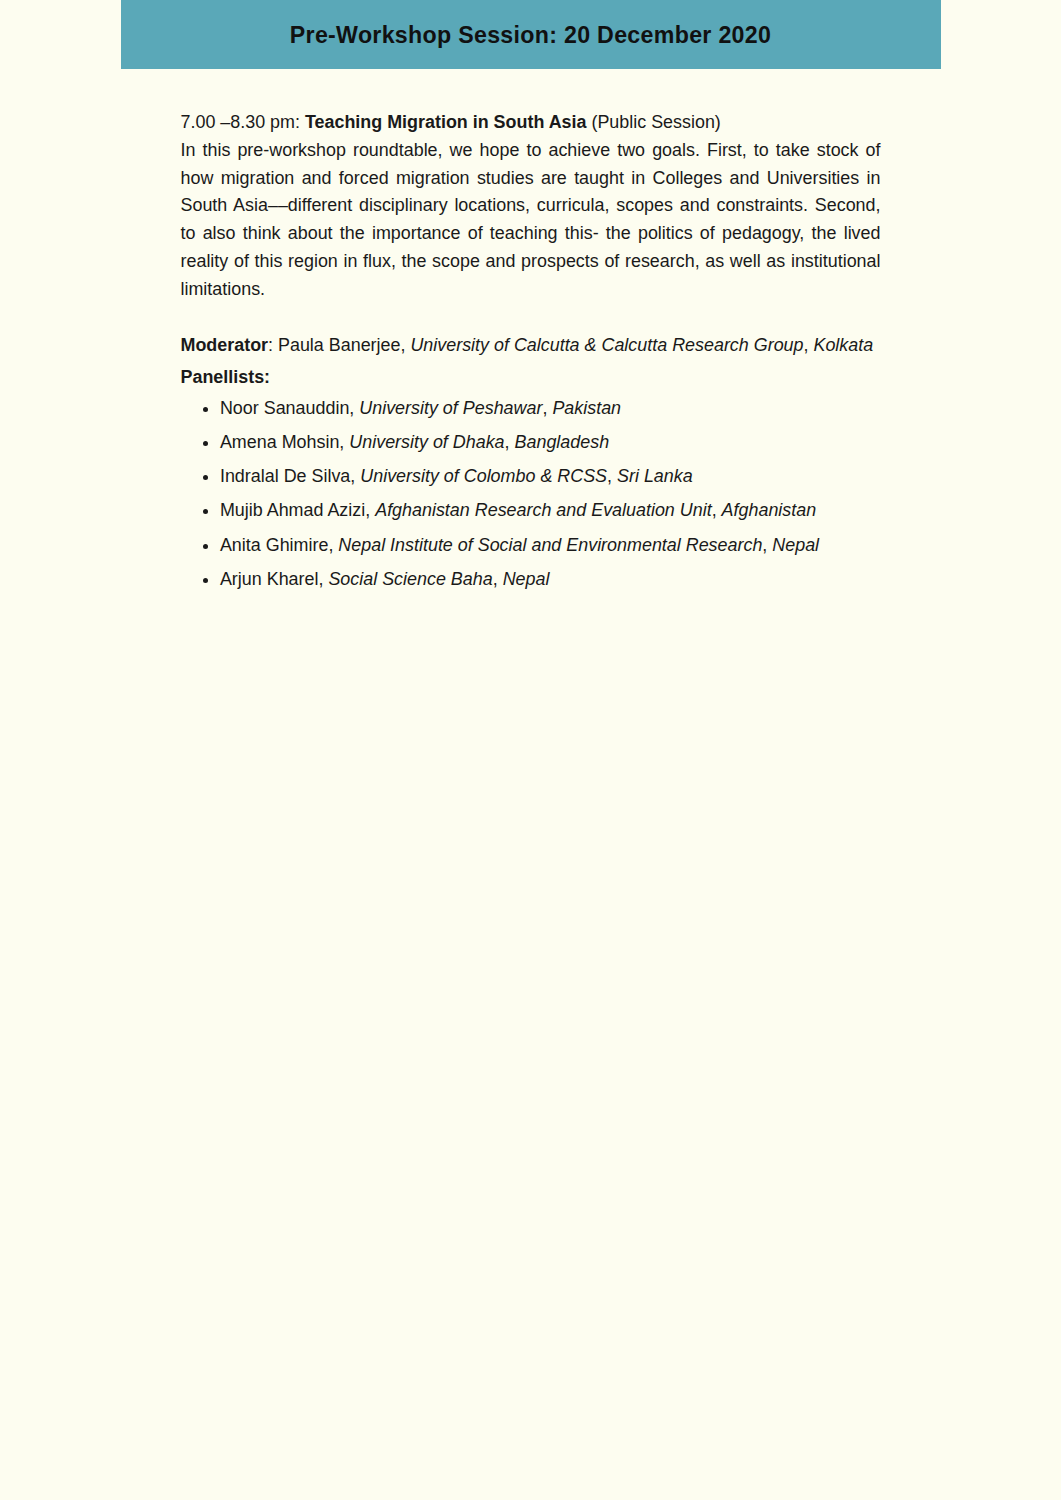Pre-Workshop Session: 20 December 2020
7.00 –8.30 pm: Teaching Migration in South Asia (Public Session)
In this pre-workshop roundtable, we hope to achieve two goals. First, to take stock of how migration and forced migration studies are taught in Colleges and Universities in South Asia––different disciplinary locations, curricula, scopes and constraints. Second, to also think about the importance of teaching this- the politics of pedagogy, the lived reality of this region in flux, the scope and prospects of research, as well as institutional limitations.
Moderator: Paula Banerjee, University of Calcutta & Calcutta Research Group, Kolkata
Panellists:
Noor Sanauddin, University of Peshawar, Pakistan
Amena Mohsin, University of Dhaka, Bangladesh
Indralal De Silva, University of Colombo & RCSS, Sri Lanka
Mujib Ahmad Azizi, Afghanistan Research and Evaluation Unit, Afghanistan
Anita Ghimire, Nepal Institute of Social and Environmental Research, Nepal
Arjun Kharel, Social Science Baha, Nepal